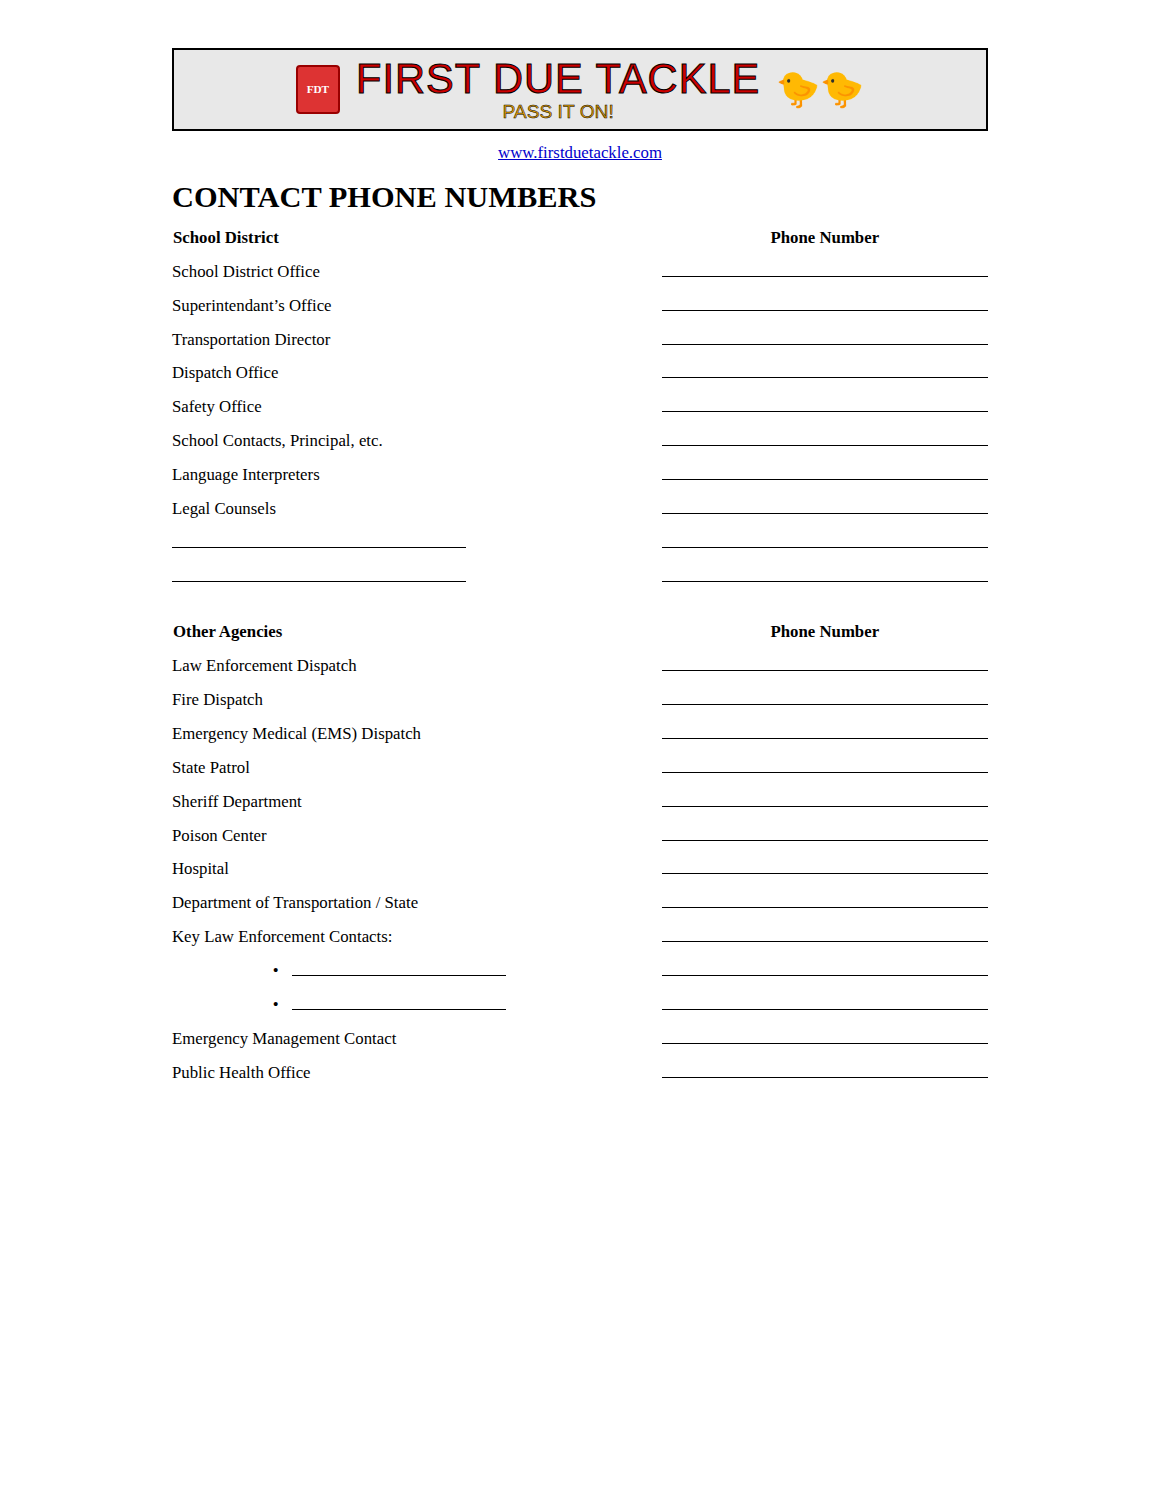FDT
FIRST DUE TACKLE
PASS IT ON!
🐤🐤
www.firstduetackle.com
CONTACT PHONE NUMBERS
| School District | Phone Number |
| --- | --- |
| School District Office | |
| Superintendant’s Office | |
| Transportation Director | |
| Dispatch Office | |
| Safety Office | |
| School Contacts, Principal, etc. | |
| Language Interpreters | |
| Legal Counsels | |
| Other Agencies | Phone Number |
| Law Enforcement Dispatch | |
| Fire Dispatch | |
| Emergency Medical (EMS) Dispatch | |
| State Patrol | |
| Sheriff Department | |
| Poison Center | |
| Hospital | |
| Department of Transportation / State | |
| Key Law Enforcement Contacts: | |
| Emergency Management Contact | |
| Public Health Office | |